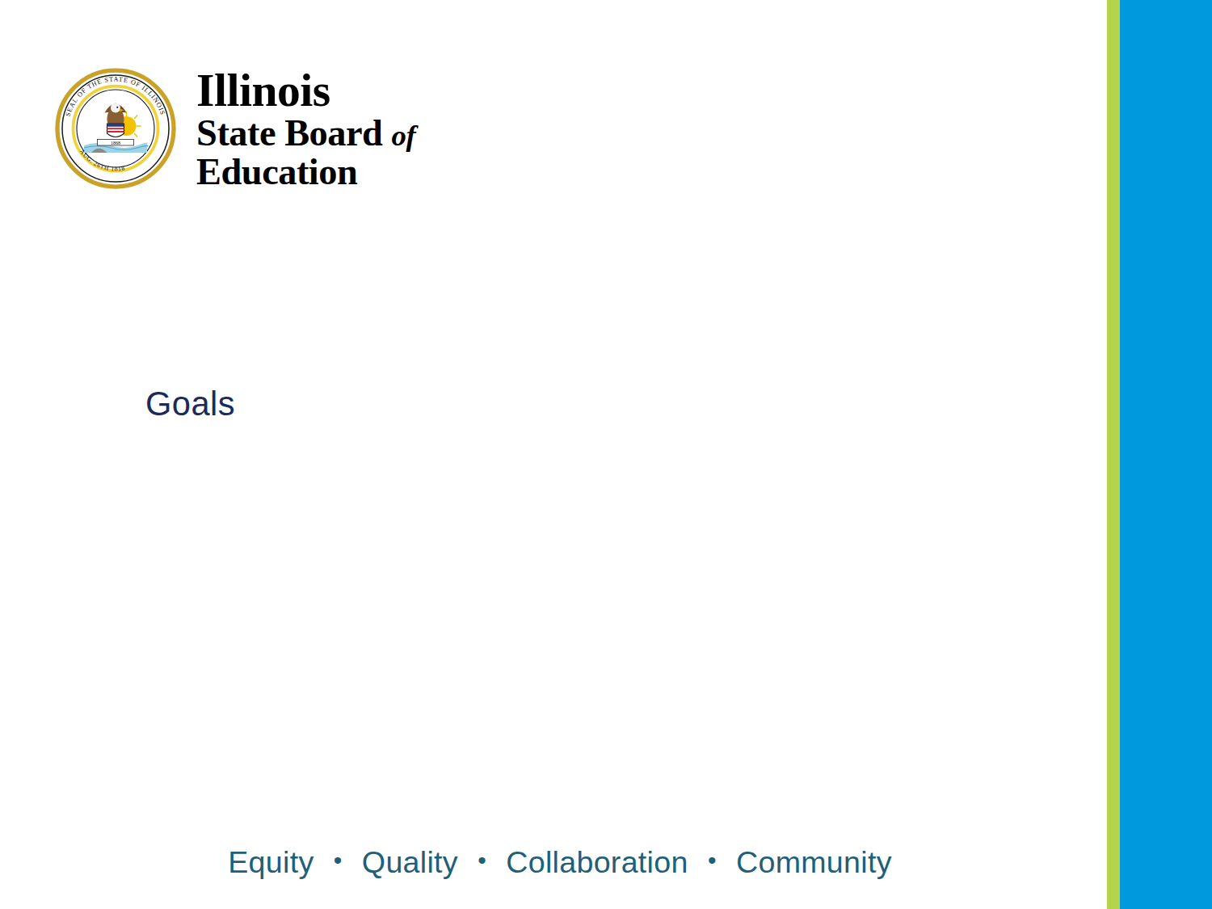1868 SEAL OF THE STATE OF ILLINOIS AUG. 26TH 1818
Illinois State Board of Education
Goals
Equity • Quality • Collaboration • Community